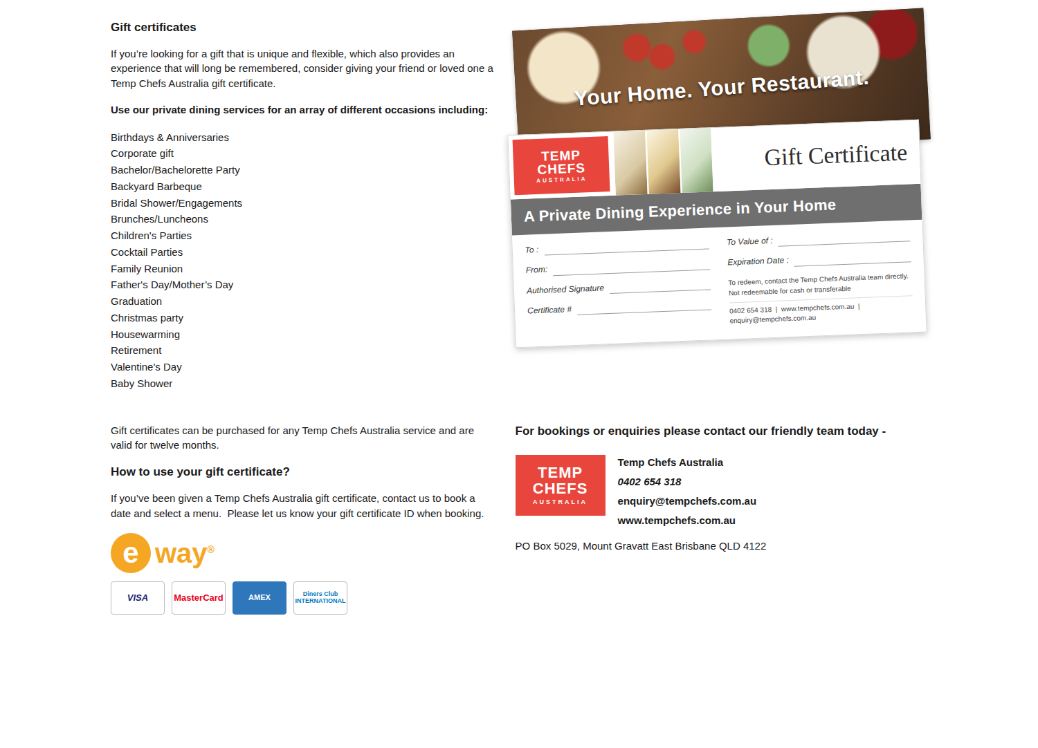Gift certificates
If you’re looking for a gift that is unique and flexible, which also provides an experience that will long be remembered, consider giving your friend or loved one a Temp Chefs Australia gift certificate.
Use our private dining services for an array of different occasions including:
Birthdays & Anniversaries
Corporate gift
Bachelor/Bachelorette Party
Backyard Barbeque
Bridal Shower/Engagements
Brunches/Luncheons
Children's Parties
Cocktail Parties
Family Reunion
Father's Day/Mother’s Day
Graduation
Christmas party
Housewarming
Retirement
Valentine's Day
Baby Shower
Your Home. Your Restaurant.
TEMP CHEFS AUSTRALIA
Gift Certificate
A Private Dining Experience in Your Home
To :
From:
Authorised Signature
Certificate #
To Value of :
Expiration Date :
To redeem, contact the Temp Chefs Australia team directly.
Not redeemable for cash or transferable
0402 654 318 | www.tempchefs.com.au | enquiry@tempchefs.com.au
Gift certificates can be purchased for any Temp Chefs Australia service and are valid for twelve months.
How to use your gift certificate?
If you’ve been given a Temp Chefs Australia gift certificate, contact us to book a date and select a menu. Please let us know your gift certificate ID when booking.
eway®
VISA
MasterCard
AMEX
Diners Club
INTERNATIONAL
For bookings or enquiries please contact our friendly team today -
TEMP
CHEFS
AUSTRALIA
Temp Chefs Australia
0402 654 318
enquiry@tempchefs.com.au
www.tempchefs.com.au
PO Box 5029, Mount Gravatt East Brisbane QLD 4122